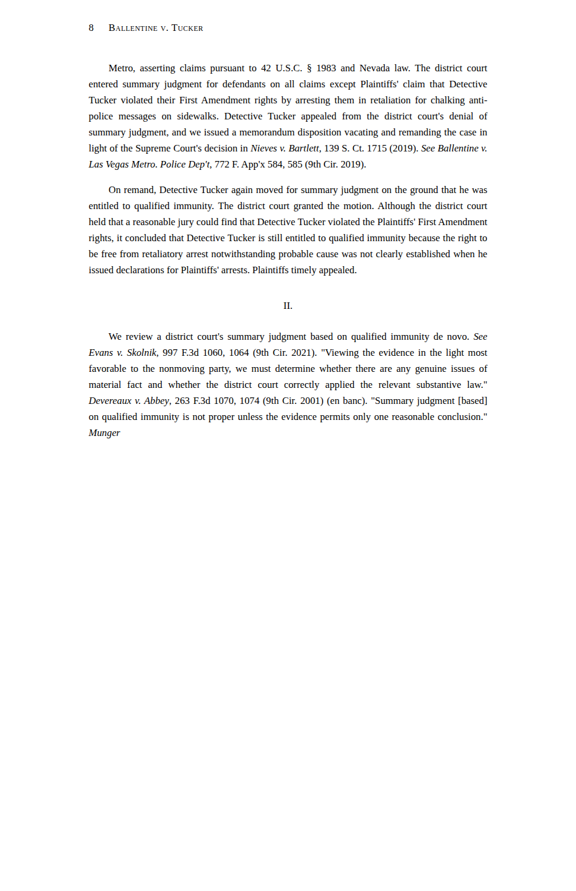8 Ballentine v. Tucker
Metro, asserting claims pursuant to 42 U.S.C. § 1983 and Nevada law. The district court entered summary judgment for defendants on all claims except Plaintiffs' claim that Detective Tucker violated their First Amendment rights by arresting them in retaliation for chalking anti-police messages on sidewalks. Detective Tucker appealed from the district court's denial of summary judgment, and we issued a memorandum disposition vacating and remanding the case in light of the Supreme Court's decision in Nieves v. Bartlett, 139 S. Ct. 1715 (2019). See Ballentine v. Las Vegas Metro. Police Dep't, 772 F. App'x 584, 585 (9th Cir. 2019).
On remand, Detective Tucker again moved for summary judgment on the ground that he was entitled to qualified immunity. The district court granted the motion. Although the district court held that a reasonable jury could find that Detective Tucker violated the Plaintiffs' First Amendment rights, it concluded that Detective Tucker is still entitled to qualified immunity because the right to be free from retaliatory arrest notwithstanding probable cause was not clearly established when he issued declarations for Plaintiffs' arrests. Plaintiffs timely appealed.
II.
We review a district court's summary judgment based on qualified immunity de novo. See Evans v. Skolnik, 997 F.3d 1060, 1064 (9th Cir. 2021). "Viewing the evidence in the light most favorable to the nonmoving party, we must determine whether there are any genuine issues of material fact and whether the district court correctly applied the relevant substantive law." Devereaux v. Abbey, 263 F.3d 1070, 1074 (9th Cir. 2001) (en banc). "Summary judgment [based] on qualified immunity is not proper unless the evidence permits only one reasonable conclusion." Munger